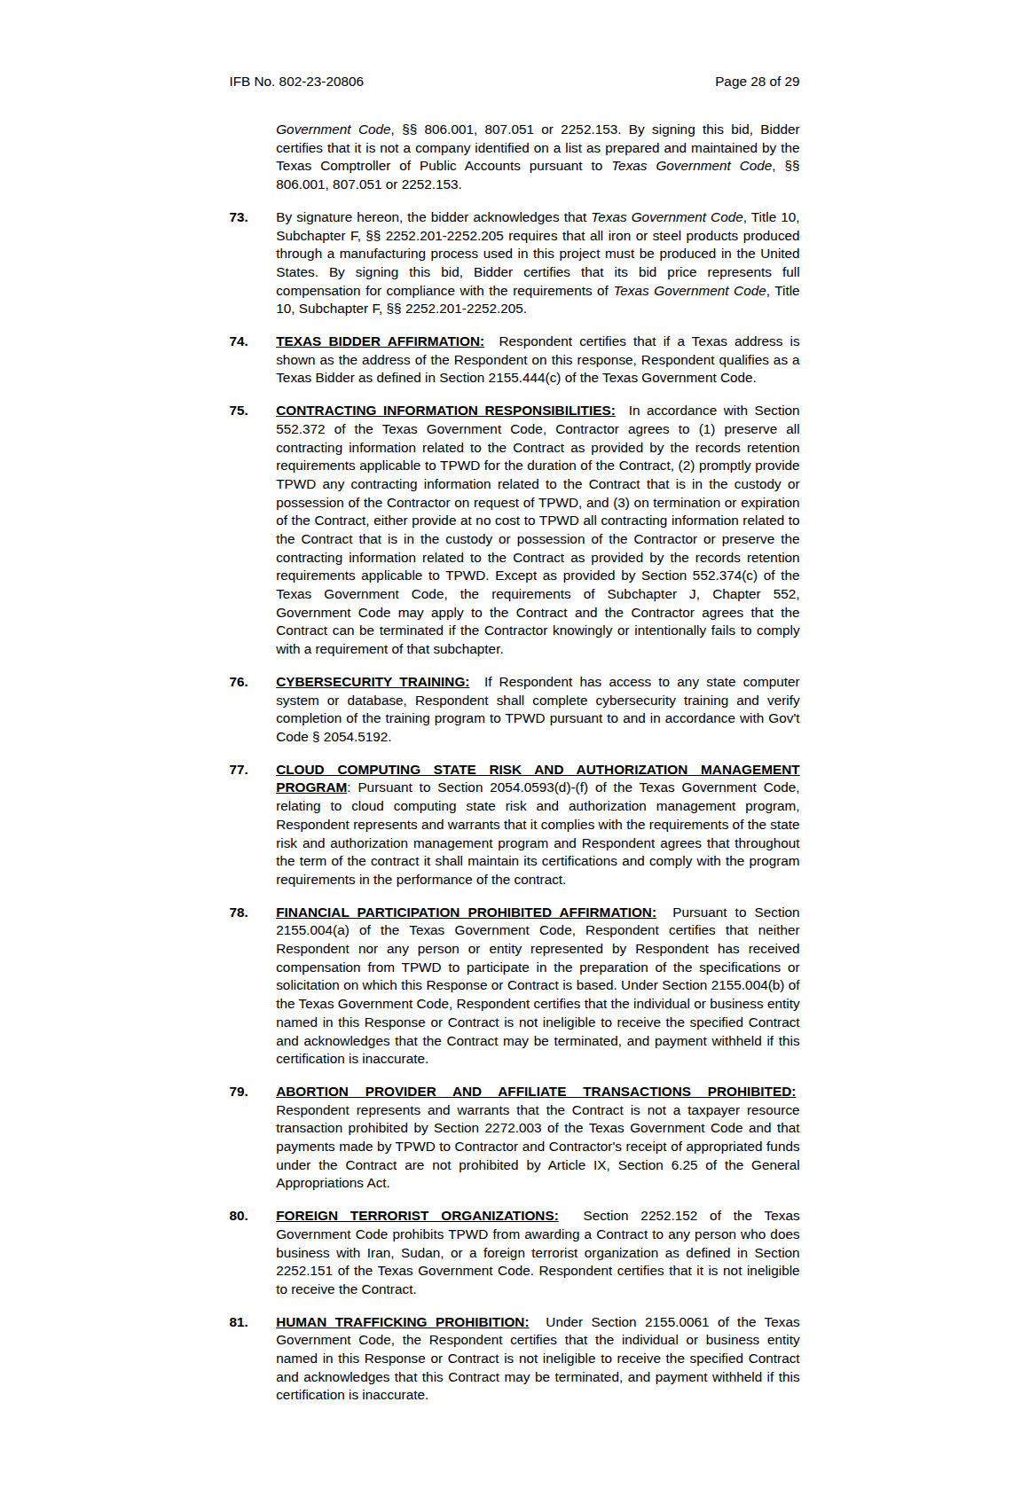IFB No. 802-23-20806
Page 28 of 29
Government Code, §§ 806.001, 807.051 or 2252.153. By signing this bid, Bidder certifies that it is not a company identified on a list as prepared and maintained by the Texas Comptroller of Public Accounts pursuant to Texas Government Code, §§ 806.001, 807.051 or 2252.153.
73. By signature hereon, the bidder acknowledges that Texas Government Code, Title 10, Subchapter F, §§ 2252.201-2252.205 requires that all iron or steel products produced through a manufacturing process used in this project must be produced in the United States. By signing this bid, Bidder certifies that its bid price represents full compensation for compliance with the requirements of Texas Government Code, Title 10, Subchapter F, §§ 2252.201-2252.205.
74. TEXAS BIDDER AFFIRMATION: Respondent certifies that if a Texas address is shown as the address of the Respondent on this response, Respondent qualifies as a Texas Bidder as defined in Section 2155.444(c) of the Texas Government Code.
75. CONTRACTING INFORMATION RESPONSIBILITIES: In accordance with Section 552.372 of the Texas Government Code, Contractor agrees to (1) preserve all contracting information related to the Contract as provided by the records retention requirements applicable to TPWD for the duration of the Contract, (2) promptly provide TPWD any contracting information related to the Contract that is in the custody or possession of the Contractor on request of TPWD, and (3) on termination or expiration of the Contract, either provide at no cost to TPWD all contracting information related to the Contract that is in the custody or possession of the Contractor or preserve the contracting information related to the Contract as provided by the records retention requirements applicable to TPWD. Except as provided by Section 552.374(c) of the Texas Government Code, the requirements of Subchapter J, Chapter 552, Government Code may apply to the Contract and the Contractor agrees that the Contract can be terminated if the Contractor knowingly or intentionally fails to comply with a requirement of that subchapter.
76. CYBERSECURITY TRAINING: If Respondent has access to any state computer system or database, Respondent shall complete cybersecurity training and verify completion of the training program to TPWD pursuant to and in accordance with Gov't Code § 2054.5192.
77. CLOUD COMPUTING STATE RISK AND AUTHORIZATION MANAGEMENT PROGRAM: Pursuant to Section 2054.0593(d)-(f) of the Texas Government Code, relating to cloud computing state risk and authorization management program, Respondent represents and warrants that it complies with the requirements of the state risk and authorization management program and Respondent agrees that throughout the term of the contract it shall maintain its certifications and comply with the program requirements in the performance of the contract.
78. FINANCIAL PARTICIPATION PROHIBITED AFFIRMATION: Pursuant to Section 2155.004(a) of the Texas Government Code, Respondent certifies that neither Respondent nor any person or entity represented by Respondent has received compensation from TPWD to participate in the preparation of the specifications or solicitation on which this Response or Contract is based. Under Section 2155.004(b) of the Texas Government Code, Respondent certifies that the individual or business entity named in this Response or Contract is not ineligible to receive the specified Contract and acknowledges that the Contract may be terminated, and payment withheld if this certification is inaccurate.
79. ABORTION PROVIDER AND AFFILIATE TRANSACTIONS PROHIBITED: Respondent represents and warrants that the Contract is not a taxpayer resource transaction prohibited by Section 2272.003 of the Texas Government Code and that payments made by TPWD to Contractor and Contractor's receipt of appropriated funds under the Contract are not prohibited by Article IX, Section 6.25 of the General Appropriations Act.
80. FOREIGN TERRORIST ORGANIZATIONS: Section 2252.152 of the Texas Government Code prohibits TPWD from awarding a Contract to any person who does business with Iran, Sudan, or a foreign terrorist organization as defined in Section 2252.151 of the Texas Government Code. Respondent certifies that it is not ineligible to receive the Contract.
81. HUMAN TRAFFICKING PROHIBITION: Under Section 2155.0061 of the Texas Government Code, the Respondent certifies that the individual or business entity named in this Response or Contract is not ineligible to receive the specified Contract and acknowledges that this Contract may be terminated, and payment withheld if this certification is inaccurate.